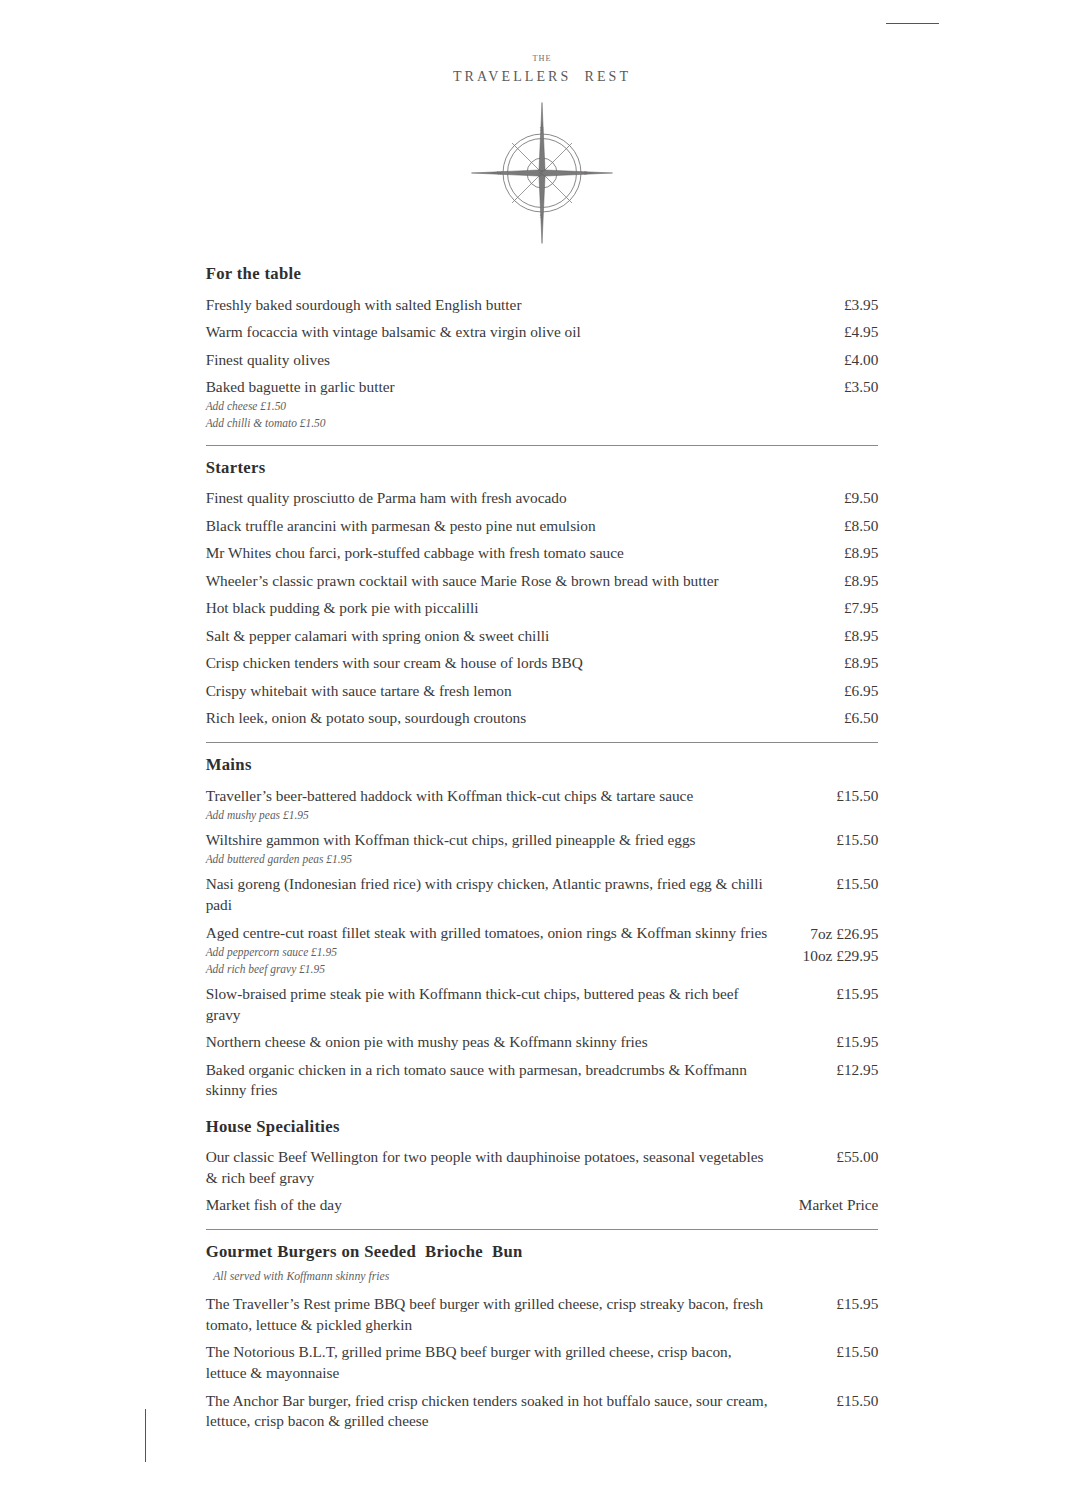The
Travellers Rest
N S W E
For the table
| Freshly baked sourdough with salted English butter | £3.95 |
| Warm focaccia with vintage balsamic & extra virgin olive oil | £4.95 |
| Finest quality olives | £4.00 |
| Baked baguette in garlic butter Add cheese £1.50 Add chilli & tomato £1.50 | £3.50 |
Starters
| Finest quality prosciutto de Parma ham with fresh avocado | £9.50 |
| Black truffle arancini with parmesan & pesto pine nut emulsion | £8.50 |
| Mr Whites chou farci, pork-stuffed cabbage with fresh tomato sauce | £8.95 |
| Wheeler’s classic prawn cocktail with sauce Marie Rose & brown bread with butter | £8.95 |
| Hot black pudding & pork pie with piccalilli | £7.95 |
| Salt & pepper calamari with spring onion & sweet chilli | £8.95 |
| Crisp chicken tenders with sour cream & house of lords BBQ | £8.95 |
| Crispy whitebait with sauce tartare & fresh lemon | £6.95 |
| Rich leek, onion & potato soup, sourdough croutons | £6.50 |
Mains
| Traveller’s beer-battered haddock with Koffman thick-cut chips & tartare sauce Add mushy peas £1.95 | £15.50 |
| Wiltshire gammon with Koffman thick-cut chips, grilled pineapple & fried eggs Add buttered garden peas £1.95 | £15.50 |
| Nasi goreng (Indonesian fried rice) with crispy chicken, Atlantic prawns, fried egg & chilli padi | £15.50 |
| Aged centre-cut roast fillet steak with grilled tomatoes, onion rings & Koffman skinny fries Add peppercorn sauce £1.95 Add rich beef gravy £1.95 | 7oz £26.95 10oz £29.95 |
| Slow-braised prime steak pie with Koffmann thick-cut chips, buttered peas & rich beef gravy | £15.95 |
| Northern cheese & onion pie with mushy peas & Koffmann skinny fries | £15.95 |
| Baked organic chicken in a rich tomato sauce with parmesan, breadcrumbs & Koffmann skinny fries | £12.95 |
House Specialities
| Our classic Beef Wellington for two people with dauphinoise potatoes, seasonal vegetables & rich beef gravy | £55.00 |
| Market fish of the day | Market Price |
Gourmet Burgers on Seeded Brioche Bun
All served with Koffmann skinny fries
| The Traveller’s Rest prime BBQ beef burger with grilled cheese, crisp streaky bacon, fresh tomato, lettuce & pickled gherkin | £15.95 |
| The Notorious B.L.T, grilled prime BBQ beef burger with grilled cheese, crisp bacon, lettuce & mayonnaise | £15.50 |
| The Anchor Bar burger, fried crisp chicken tenders soaked in hot buffalo sauce, sour cream, lettuce, crisp bacon & grilled cheese | £15.50 |